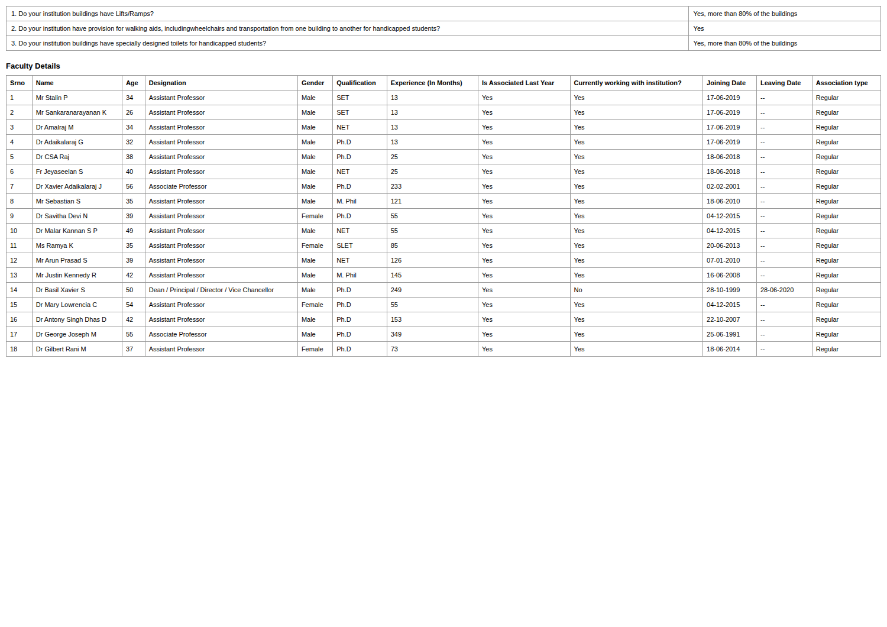| 1. Do your institution buildings have Lifts/Ramps? | Yes, more than 80% of the buildings |
| 2. Do your institution have provision for walking aids, includingwheelchairs and transportation from one building to another for handicapped students? | Yes |
| 3. Do your institution buildings have specially designed toilets for handicapped students? | Yes, more than 80% of the buildings |
Faculty Details
| Srno | Name | Age | Designation | Gender | Qualification | Experience (In Months) | Is Associated Last Year | Currently working with institution? | Joining Date | Leaving Date | Association type |
| --- | --- | --- | --- | --- | --- | --- | --- | --- | --- | --- | --- |
| 1 | Mr Stalin P | 34 | Assistant Professor | Male | SET | 13 | Yes | Yes | 17-06-2019 | -- | Regular |
| 2 | Mr Sankaranarayanan K | 26 | Assistant Professor | Male | SET | 13 | Yes | Yes | 17-06-2019 | -- | Regular |
| 3 | Dr Amalraj M | 34 | Assistant Professor | Male | NET | 13 | Yes | Yes | 17-06-2019 | -- | Regular |
| 4 | Dr Adaikalaraj G | 32 | Assistant Professor | Male | Ph.D | 13 | Yes | Yes | 17-06-2019 | -- | Regular |
| 5 | Dr CSA Raj | 38 | Assistant Professor | Male | Ph.D | 25 | Yes | Yes | 18-06-2018 | -- | Regular |
| 6 | Fr Jeyaseelan S | 40 | Assistant Professor | Male | NET | 25 | Yes | Yes | 18-06-2018 | -- | Regular |
| 7 | Dr Xavier Adaikalaraj J | 56 | Associate Professor | Male | Ph.D | 233 | Yes | Yes | 02-02-2001 | -- | Regular |
| 8 | Mr Sebastian S | 35 | Assistant Professor | Male | M. Phil | 121 | Yes | Yes | 18-06-2010 | -- | Regular |
| 9 | Dr Savitha Devi N | 39 | Assistant Professor | Female | Ph.D | 55 | Yes | Yes | 04-12-2015 | -- | Regular |
| 10 | Dr Malar Kannan S P | 49 | Assistant Professor | Male | NET | 55 | Yes | Yes | 04-12-2015 | -- | Regular |
| 11 | Ms Ramya K | 35 | Assistant Professor | Female | SLET | 85 | Yes | Yes | 20-06-2013 | -- | Regular |
| 12 | Mr Arun Prasad S | 39 | Assistant Professor | Male | NET | 126 | Yes | Yes | 07-01-2010 | -- | Regular |
| 13 | Mr Justin Kennedy R | 42 | Assistant Professor | Male | M. Phil | 145 | Yes | Yes | 16-06-2008 | -- | Regular |
| 14 | Dr Basil Xavier S | 50 | Dean / Principal / Director / Vice Chancellor | Male | Ph.D | 249 | Yes | No | 28-10-1999 | 28-06-2020 | Regular |
| 15 | Dr Mary Lowrencia C | 54 | Assistant Professor | Female | Ph.D | 55 | Yes | Yes | 04-12-2015 | -- | Regular |
| 16 | Dr Antony Singh Dhas D | 42 | Assistant Professor | Male | Ph.D | 153 | Yes | Yes | 22-10-2007 | -- | Regular |
| 17 | Dr George Joseph M | 55 | Associate Professor | Male | Ph.D | 349 | Yes | Yes | 25-06-1991 | -- | Regular |
| 18 | Dr Gilbert Rani M | 37 | Assistant Professor | Female | Ph.D | 73 | Yes | Yes | 18-06-2014 | -- | Regular |